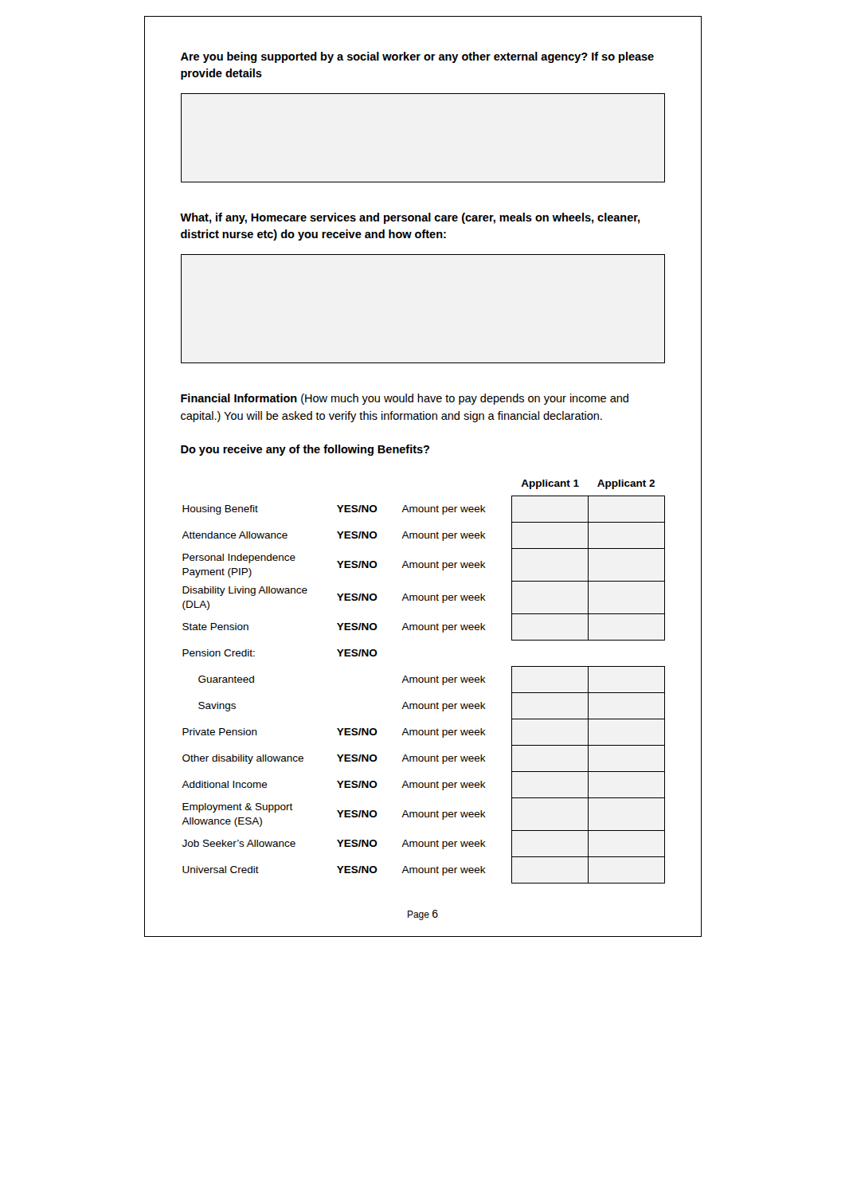Are you being supported by a social worker or any other external agency? If so please provide details
What, if any, Homecare services and personal care (carer, meals on wheels, cleaner, district nurse etc) do you receive and how often:
Financial Information (How much you would have to pay depends on your income and capital.) You will be asked to verify this information and sign a financial declaration.
Do you receive any of the following Benefits?
| | | | Applicant 1 | Applicant 2 |
| --- | --- | --- | --- | --- |
| Housing Benefit | YES/NO | Amount per week | | |
| Attendance Allowance | YES/NO | Amount per week | | |
| Personal Independence Payment (PIP) | YES/NO | Amount per week | | |
| Disability Living Allowance (DLA) | YES/NO | Amount per week | | |
| State Pension | YES/NO | Amount per week | | |
| Pension Credit: | YES/NO | | | |
| Guaranteed | | Amount per week | | |
| Savings | | Amount per week | | |
| Private Pension | YES/NO | Amount per week | | |
| Other disability allowance | YES/NO | Amount per week | | |
| Additional Income | YES/NO | Amount per week | | |
| Employment & Support Allowance (ESA) | YES/NO | Amount per week | | |
| Job Seeker’s Allowance | YES/NO | Amount per week | | |
| Universal Credit | YES/NO | Amount per week | | |
Page 6